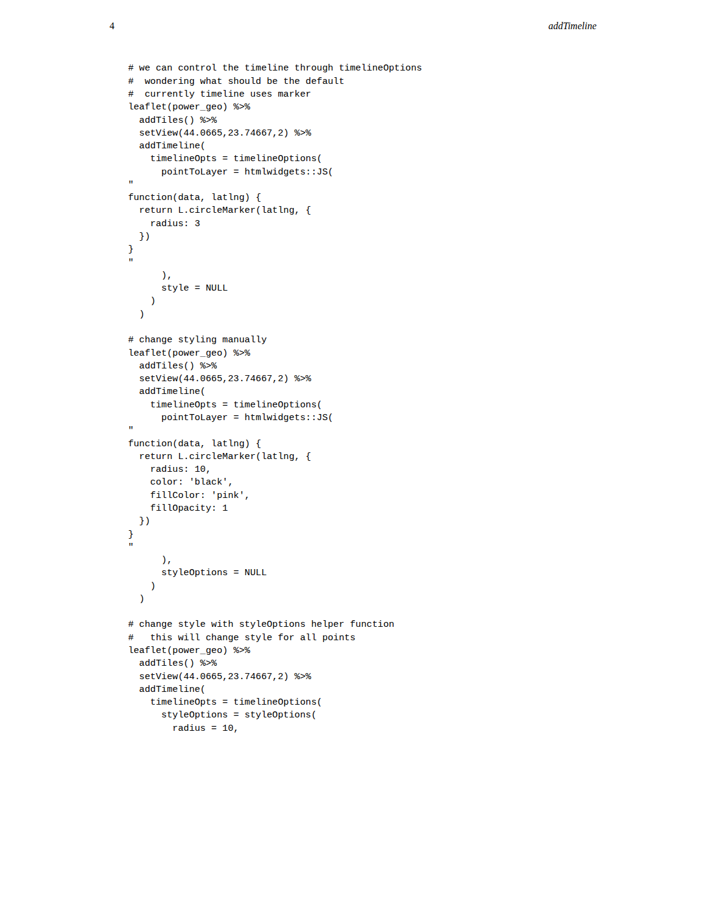4 addTimeline
# we can control the timeline through timelineOptions
#  wondering what should be the default
#  currently timeline uses marker
leaflet(power_geo) %>%
  addTiles() %>%
  setView(44.0665,23.74667,2) %>%
  addTimeline(
    timelineOpts = timelineOptions(
      pointToLayer = htmlwidgets::JS(
"
function(data, latlng) {
  return L.circleMarker(latlng, {
    radius: 3
  })
}
"
      ),
      style = NULL
    )
  )

# change styling manually
leaflet(power_geo) %>%
  addTiles() %>%
  setView(44.0665,23.74667,2) %>%
  addTimeline(
    timelineOpts = timelineOptions(
      pointToLayer = htmlwidgets::JS(
"
function(data, latlng) {
  return L.circleMarker(latlng, {
    radius: 10,
    color: 'black',
    fillColor: 'pink',
    fillOpacity: 1
  })
}
"
      ),
      styleOptions = NULL
    )
  )

# change style with styleOptions helper function
#   this will change style for all points
leaflet(power_geo) %>%
  addTiles() %>%
  setView(44.0665,23.74667,2) %>%
  addTimeline(
    timelineOpts = timelineOptions(
      styleOptions = styleOptions(
        radius = 10,